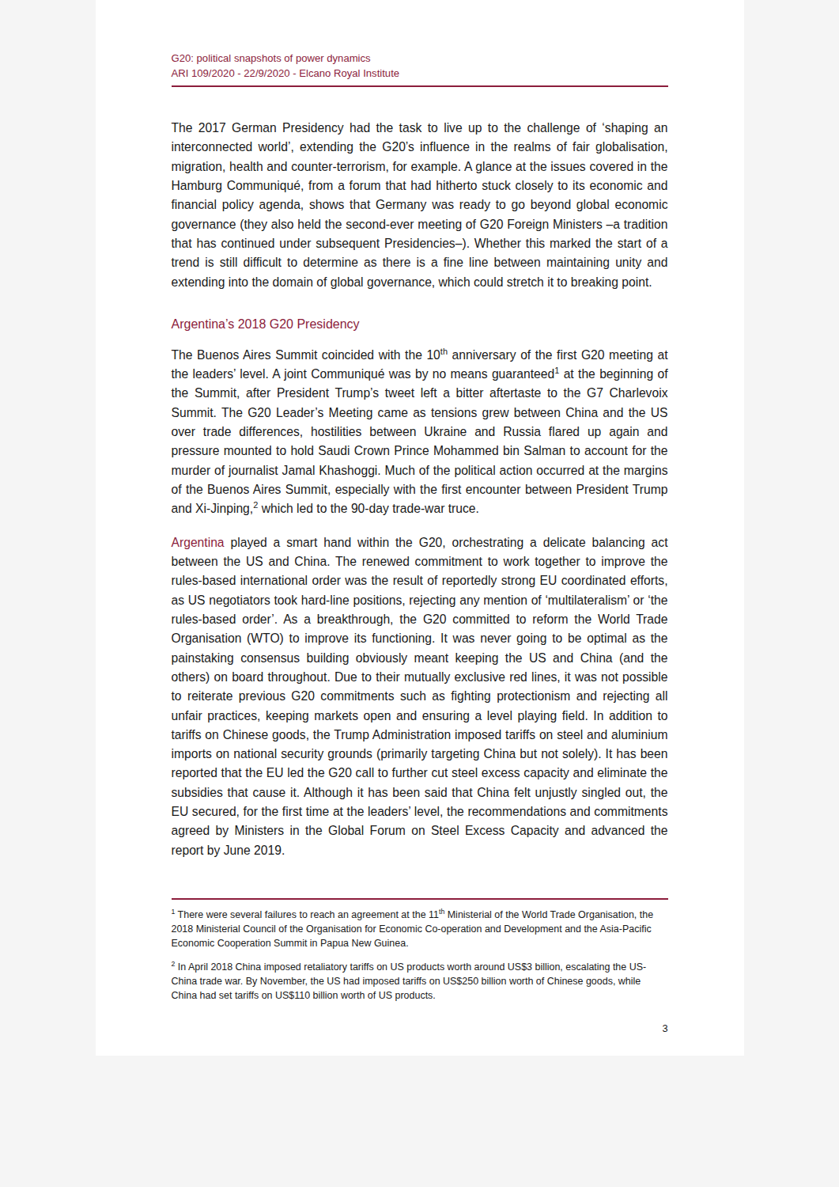G20: political snapshots of power dynamics ARI 109/2020 - 22/9/2020 - Elcano Royal Institute
The 2017 German Presidency had the task to live up to the challenge of ‘shaping an interconnected world’, extending the G20’s influence in the realms of fair globalisation, migration, health and counter-terrorism, for example. A glance at the issues covered in the Hamburg Communiqué, from a forum that had hitherto stuck closely to its economic and financial policy agenda, shows that Germany was ready to go beyond global economic governance (they also held the second-ever meeting of G20 Foreign Ministers –a tradition that has continued under subsequent Presidencies–). Whether this marked the start of a trend is still difficult to determine as there is a fine line between maintaining unity and extending into the domain of global governance, which could stretch it to breaking point.
Argentina’s 2018 G20 Presidency
The Buenos Aires Summit coincided with the 10th anniversary of the first G20 meeting at the leaders’ level. A joint Communiqué was by no means guaranteed1 at the beginning of the Summit, after President Trump’s tweet left a bitter aftertaste to the G7 Charlevoix Summit. The G20 Leader’s Meeting came as tensions grew between China and the US over trade differences, hostilities between Ukraine and Russia flared up again and pressure mounted to hold Saudi Crown Prince Mohammed bin Salman to account for the murder of journalist Jamal Khashoggi. Much of the political action occurred at the margins of the Buenos Aires Summit, especially with the first encounter between President Trump and Xi-Jinping,2 which led to the 90-day trade-war truce.
Argentina played a smart hand within the G20, orchestrating a delicate balancing act between the US and China. The renewed commitment to work together to improve the rules-based international order was the result of reportedly strong EU coordinated efforts, as US negotiators took hard-line positions, rejecting any mention of ‘multilateralism’ or ‘the rules-based order’. As a breakthrough, the G20 committed to reform the World Trade Organisation (WTO) to improve its functioning. It was never going to be optimal as the painstaking consensus building obviously meant keeping the US and China (and the others) on board throughout. Due to their mutually exclusive red lines, it was not possible to reiterate previous G20 commitments such as fighting protectionism and rejecting all unfair practices, keeping markets open and ensuring a level playing field. In addition to tariffs on Chinese goods, the Trump Administration imposed tariffs on steel and aluminium imports on national security grounds (primarily targeting China but not solely). It has been reported that the EU led the G20 call to further cut steel excess capacity and eliminate the subsidies that cause it. Although it has been said that China felt unjustly singled out, the EU secured, for the first time at the leaders’ level, the recommendations and commitments agreed by Ministers in the Global Forum on Steel Excess Capacity and advanced the report by June 2019.
1 There were several failures to reach an agreement at the 11th Ministerial of the World Trade Organisation, the 2018 Ministerial Council of the Organisation for Economic Co-operation and Development and the Asia-Pacific Economic Cooperation Summit in Papua New Guinea.
2 In April 2018 China imposed retaliatory tariffs on US products worth around US$3 billion, escalating the US-China trade war. By November, the US had imposed tariffs on US$250 billion worth of Chinese goods, while China had set tariffs on US$110 billion worth of US products.
3